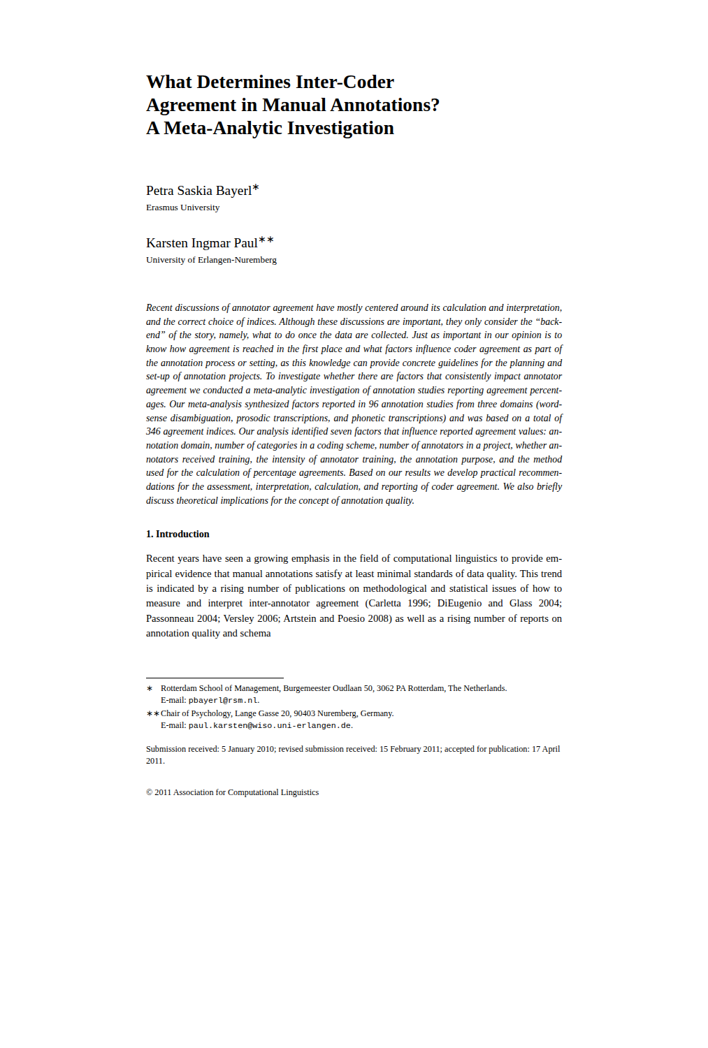What Determines Inter-Coder
Agreement in Manual Annotations?
A Meta-Analytic Investigation
Petra Saskia Bayerl∗
Erasmus University
Karsten Ingmar Paul∗∗
University of Erlangen-Nuremberg
Recent discussions of annotator agreement have mostly centered around its calculation and interpretation, and the correct choice of indices. Although these discussions are important, they only consider the “back-end” of the story, namely, what to do once the data are collected. Just as important in our opinion is to know how agreement is reached in the first place and what factors influence coder agreement as part of the annotation process or setting, as this knowledge can provide concrete guidelines for the planning and set-up of annotation projects. To investigate whether there are factors that consistently impact annotator agreement we conducted a meta-analytic investigation of annotation studies reporting agreement percentages. Our meta-analysis synthesized factors reported in 96 annotation studies from three domains (word-sense disambiguation, prosodic transcriptions, and phonetic transcriptions) and was based on a total of 346 agreement indices. Our analysis identified seven factors that influence reported agreement values: annotation domain, number of categories in a coding scheme, number of annotators in a project, whether annotators received training, the intensity of annotator training, the annotation purpose, and the method used for the calculation of percentage agreements. Based on our results we develop practical recommendations for the assessment, interpretation, calculation, and reporting of coder agreement. We also briefly discuss theoretical implications for the concept of annotation quality.
1. Introduction
Recent years have seen a growing emphasis in the field of computational linguistics to provide empirical evidence that manual annotations satisfy at least minimal standards of data quality. This trend is indicated by a rising number of publications on methodological and statistical issues of how to measure and interpret inter-annotator agreement (Carletta 1996; DiEugenio and Glass 2004; Passonneau 2004; Versley 2006; Artstein and Poesio 2008) as well as a rising number of reports on annotation quality and schema
∗Rotterdam School of Management, Burgemeester Oudlaan 50, 3062 PA Rotterdam, The Netherlands. E-mail: pbayerl@rsm.nl.
∗∗Chair of Psychology, Lange Gasse 20, 90403 Nuremberg, Germany. E-mail: paul.karsten@wiso.uni-erlangen.de.
Submission received: 5 January 2010; revised submission received: 15 February 2011; accepted for publication: 17 April 2011.
© 2011 Association for Computational Linguistics